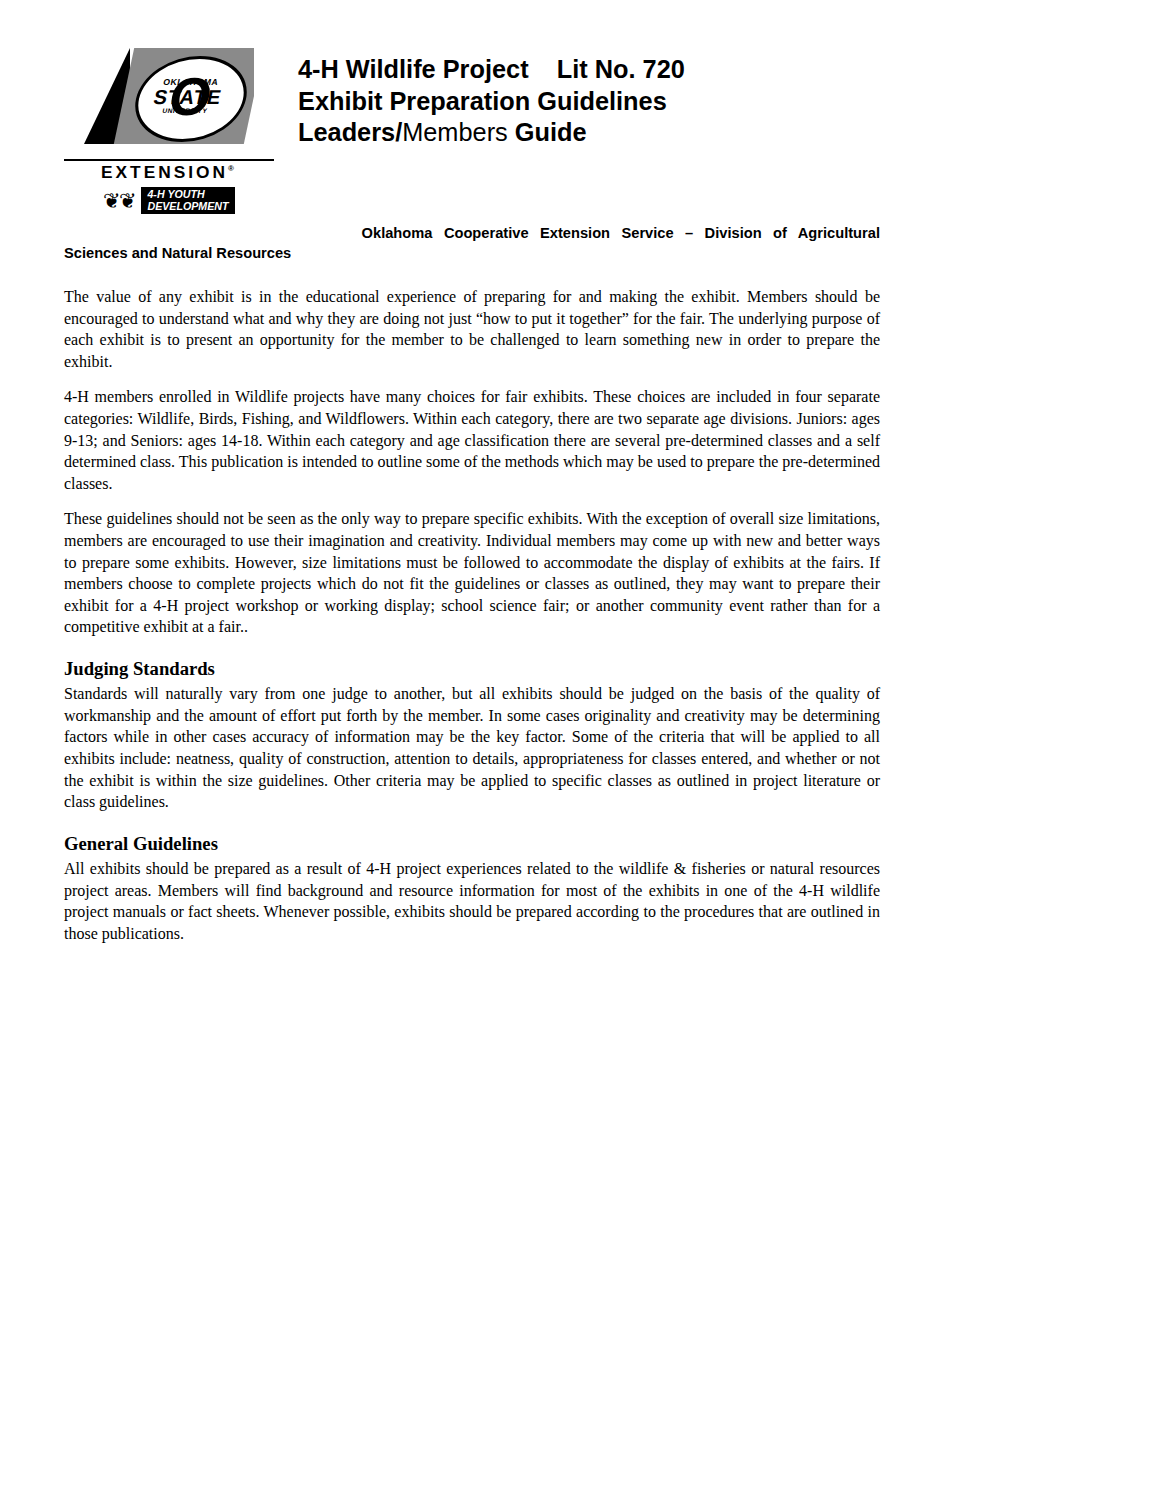OKLAHOMA STATE UNIVERSITY O
EXTENSION®
❦❦ 4-H YOUTH
DEVELOPMENT
4-H Wildlife Project Lit No. 720
Exhibit Preparation Guidelines
Leaders/Members Guide
Oklahoma Cooperative Extension Service – Division of Agricultural Sciences and Natural Resources
The value of any exhibit is in the educational experience of preparing for and making the exhibit. Members should be encouraged to understand what and why they are doing not just “how to put it together” for the fair. The underlying purpose of each exhibit is to present an opportunity for the member to be challenged to learn something new in order to prepare the exhibit.
4-H members enrolled in Wildlife projects have many choices for fair exhibits. These choices are included in four separate categories: Wildlife, Birds, Fishing, and Wildflowers. Within each category, there are two separate age divisions. Juniors: ages 9-13; and Seniors: ages 14-18. Within each category and age classification there are several pre-determined classes and a self determined class. This publication is intended to outline some of the methods which may be used to prepare the pre-determined classes.
These guidelines should not be seen as the only way to prepare specific exhibits. With the exception of overall size limitations, members are encouraged to use their imagination and creativity. Individual members may come up with new and better ways to prepare some exhibits. However, size limitations must be followed to accommodate the display of exhibits at the fairs. If members choose to complete projects which do not fit the guidelines or classes as outlined, they may want to prepare their exhibit for a 4-H project workshop or working display; school science fair; or another community event rather than for a competitive exhibit at a fair..
Judging Standards
Standards will naturally vary from one judge to another, but all exhibits should be judged on the basis of the quality of workmanship and the amount of effort put forth by the member. In some cases originality and creativity may be determining factors while in other cases accuracy of information may be the key factor. Some of the criteria that will be applied to all exhibits include: neatness, quality of construction, attention to details, appropriateness for classes entered, and whether or not the exhibit is within the size guidelines. Other criteria may be applied to specific classes as outlined in project literature or class guidelines.
General Guidelines
All exhibits should be prepared as a result of 4-H project experiences related to the wildlife & fisheries or natural resources project areas. Members will find background and resource information for most of the exhibits in one of the 4-H wildlife project manuals or fact sheets. Whenever possible, exhibits should be prepared according to the procedures that are outlined in those publications.